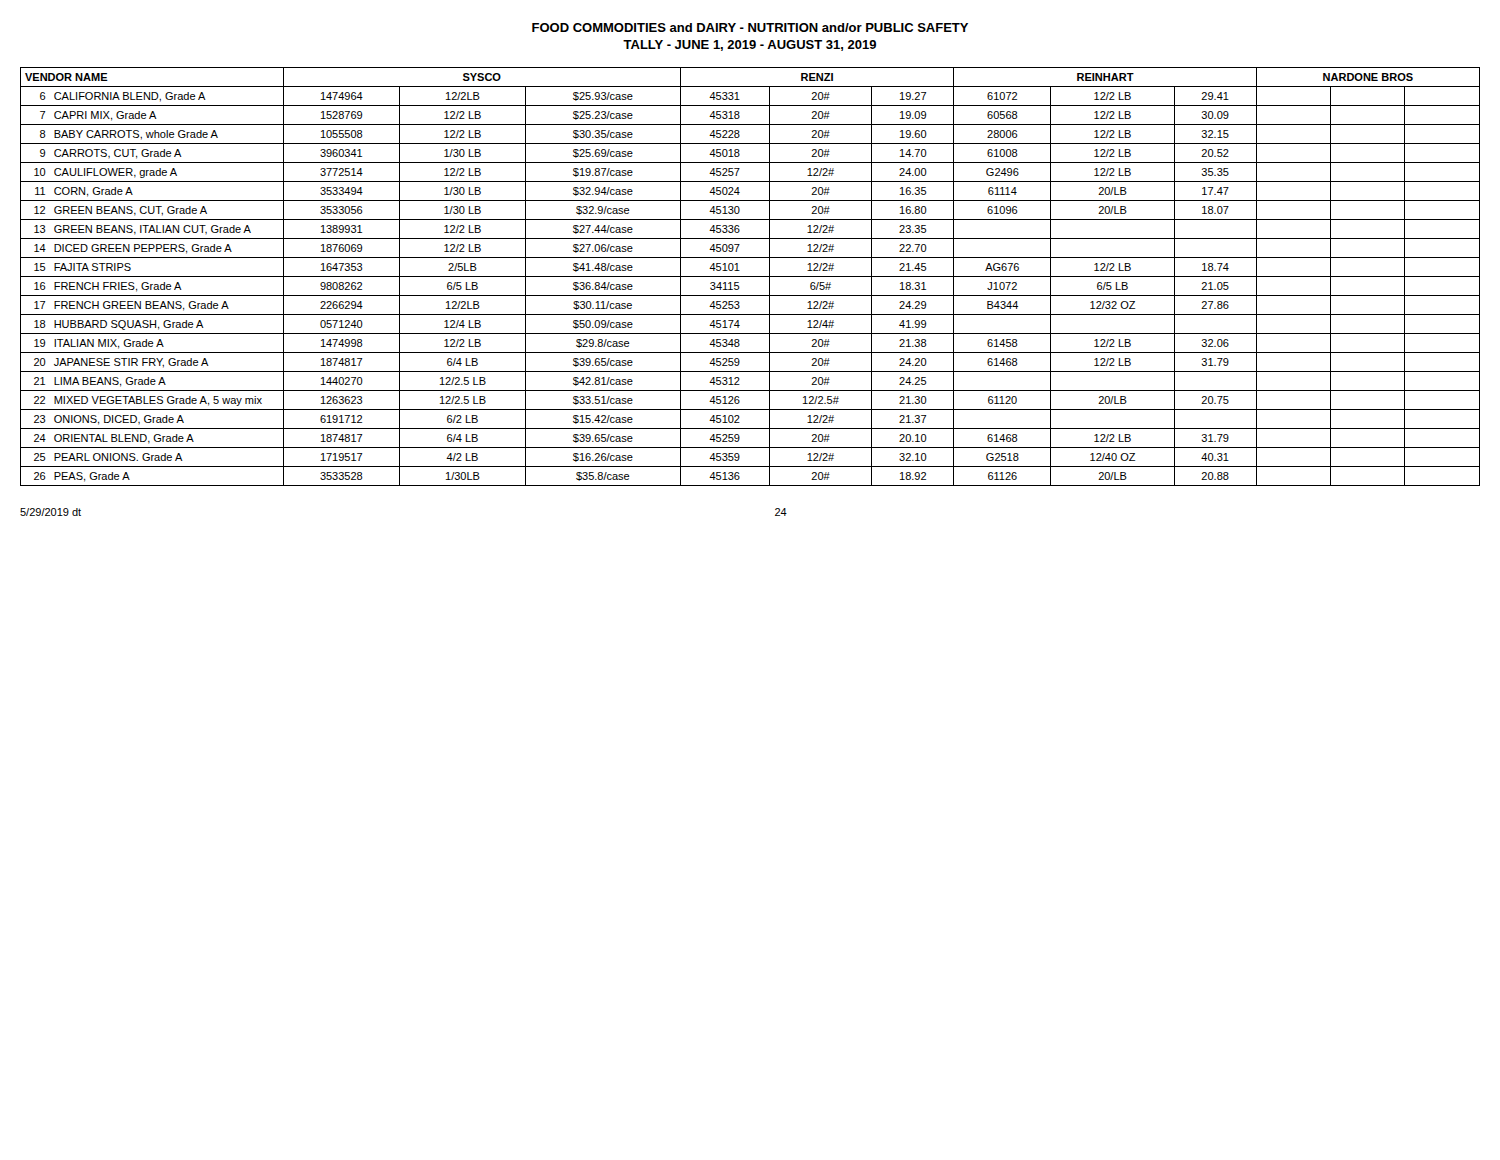FOOD COMMODITIES and DAIRY - NUTRITION and/or PUBLIC SAFETY
TALLY - JUNE 1, 2019 - AUGUST 31, 2019
| VENDOR NAME | SYSCO | RENZI | REINHART | NARDONE BROS |
| --- | --- | --- | --- | --- |
| 6 | CALIFORNIA BLEND, Grade A | 1474964 | 12/2LB | $25.93/case | 45331 | 20# | 19.27 | 61072 | 12/2 LB | 29.41 | | | |
| 7 | CAPRI MIX, Grade A | 1528769 | 12/2 LB | $25.23/case | 45318 | 20# | 19.09 | 60568 | 12/2 LB | 30.09 | | | |
| 8 | BABY CARROTS, whole Grade A | 1055508 | 12/2 LB | $30.35/case | 45228 | 20# | 19.60 | 28006 | 12/2 LB | 32.15 | | | |
| 9 | CARROTS, CUT, Grade A | 3960341 | 1/30 LB | $25.69/case | 45018 | 20# | 14.70 | 61008 | 12/2 LB | 20.52 | | | |
| 10 | CAULIFLOWER, grade A | 3772514 | 12/2 LB | $19.87/case | 45257 | 12/2# | 24.00 | G2496 | 12/2 LB | 35.35 | | | |
| 11 | CORN, Grade A | 3533494 | 1/30 LB | $32.94/case | 45024 | 20# | 16.35 | 61114 | 20/LB | 17.47 | | | |
| 12 | GREEN BEANS, CUT, Grade A | 3533056 | 1/30 LB | $32.9/case | 45130 | 20# | 16.80 | 61096 | 20/LB | 18.07 | | | |
| 13 | GREEN BEANS, ITALIAN CUT, Grade A | 1389931 | 12/2 LB | $27.44/case | 45336 | 12/2# | 23.35 | | | | | | |
| 14 | DICED GREEN PEPPERS, Grade A | 1876069 | 12/2 LB | $27.06/case | 45097 | 12/2# | 22.70 | | | | | | |
| 15 | FAJITA STRIPS | 1647353 | 2/5LB | $41.48/case | 45101 | 12/2# | 21.45 | AG676 | 12/2 LB | 18.74 | | | |
| 16 | FRENCH FRIES, Grade A | 9808262 | 6/5 LB | $36.84/case | 34115 | 6/5# | 18.31 | J1072 | 6/5 LB | 21.05 | | | |
| 17 | FRENCH GREEN BEANS, Grade A | 2266294 | 12/2LB | $30.11/case | 45253 | 12/2# | 24.29 | B4344 | 12/32 OZ | 27.86 | | | |
| 18 | HUBBARD SQUASH, Grade A | 0571240 | 12/4 LB | $50.09/case | 45174 | 12/4# | 41.99 | | | | | | |
| 19 | ITALIAN MIX, Grade A | 1474998 | 12/2 LB | $29.8/case | 45348 | 20# | 21.38 | 61458 | 12/2 LB | 32.06 | | | |
| 20 | JAPANESE STIR FRY, Grade A | 1874817 | 6/4 LB | $39.65/case | 45259 | 20# | 24.20 | 61468 | 12/2 LB | 31.79 | | | |
| 21 | LIMA BEANS, Grade A | 1440270 | 12/2.5 LB | $42.81/case | 45312 | 20# | 24.25 | | | | | | |
| 22 | MIXED VEGETABLES Grade A, 5 way mix | 1263623 | 12/2.5 LB | $33.51/case | 45126 | 12/2.5# | 21.30 | 61120 | 20/LB | 20.75 | | | |
| 23 | ONIONS, DICED, Grade A | 6191712 | 6/2 LB | $15.42/case | 45102 | 12/2# | 21.37 | | | | | | |
| 24 | ORIENTAL BLEND, Grade A | 1874817 | 6/4 LB | $39.65/case | 45259 | 20# | 20.10 | 61468 | 12/2 LB | 31.79 | | | |
| 25 | PEARL ONIONS. Grade A | 1719517 | 4/2 LB | $16.26/case | 45359 | 12/2# | 32.10 | G2518 | 12/40 OZ | 40.31 | | | |
| 26 | PEAS, Grade A | 3533528 | 1/30LB | $35.8/case | 45136 | 20# | 18.92 | 61126 | 20/LB | 20.88 | | | |
5/29/2019 dt 24